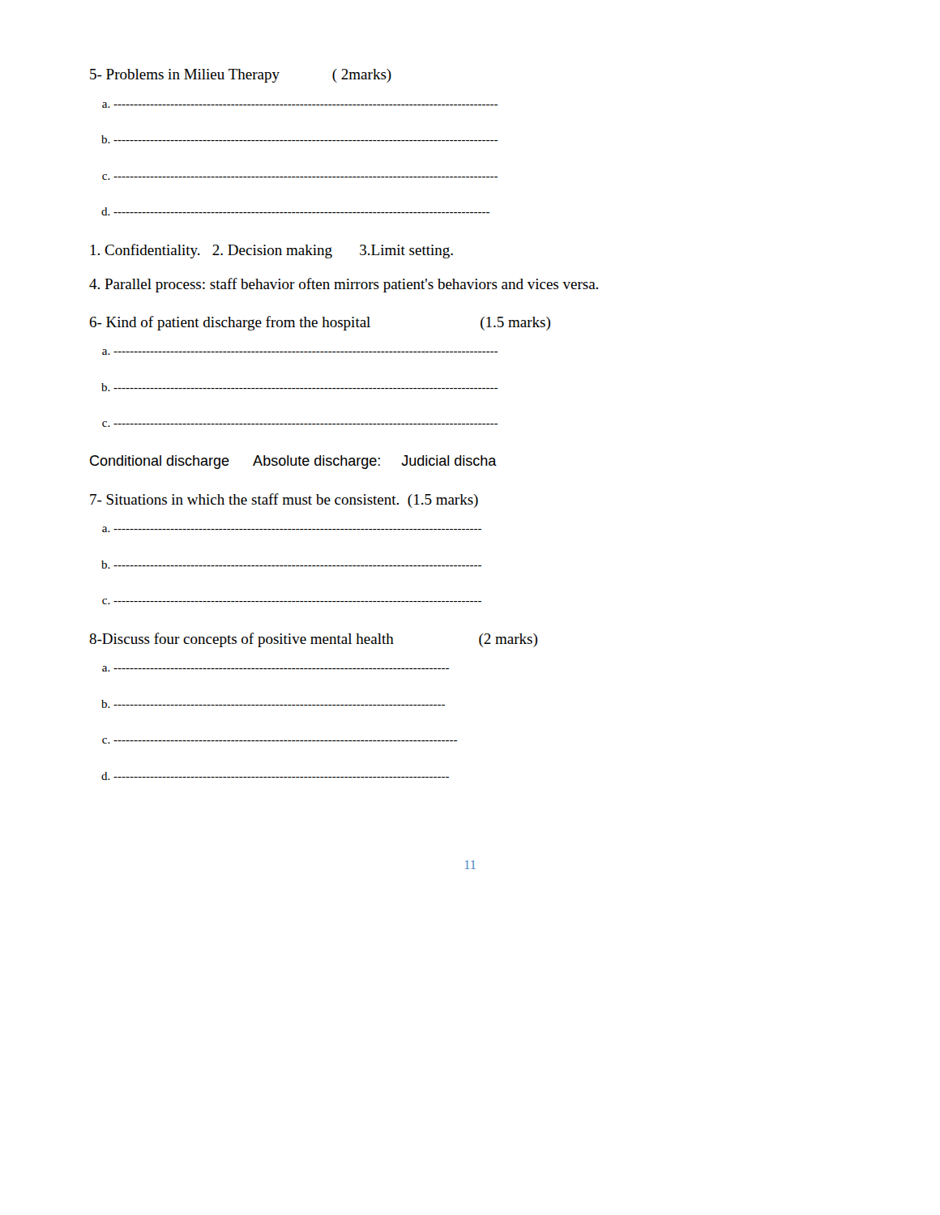5- Problems in Milieu Therapy ( 2marks)
-----------------------------------------------------------------------------------------------
-----------------------------------------------------------------------------------------------
-----------------------------------------------------------------------------------------------
---------------------------------------------------------------------------------------------
1. Confidentiality. 2. Decision making 3.Limit setting.
4. Parallel process: staff behavior often mirrors patient's behaviors and vices versa.
6- Kind of patient discharge from the hospital (1.5 marks)
-----------------------------------------------------------------------------------------------
-----------------------------------------------------------------------------------------------
-----------------------------------------------------------------------------------------------
Conditional discharge Absolute discharge: Judicial discha
7- Situations in which the staff must be consistent. (1.5 marks)
-------------------------------------------------------------------------------------------
-------------------------------------------------------------------------------------------
-------------------------------------------------------------------------------------------
8-Discuss four concepts of positive mental health (2 marks)
-----------------------------------------------------------------------------------
----------------------------------------------------------------------------------
-------------------------------------------------------------------------------------
-----------------------------------------------------------------------------------
11